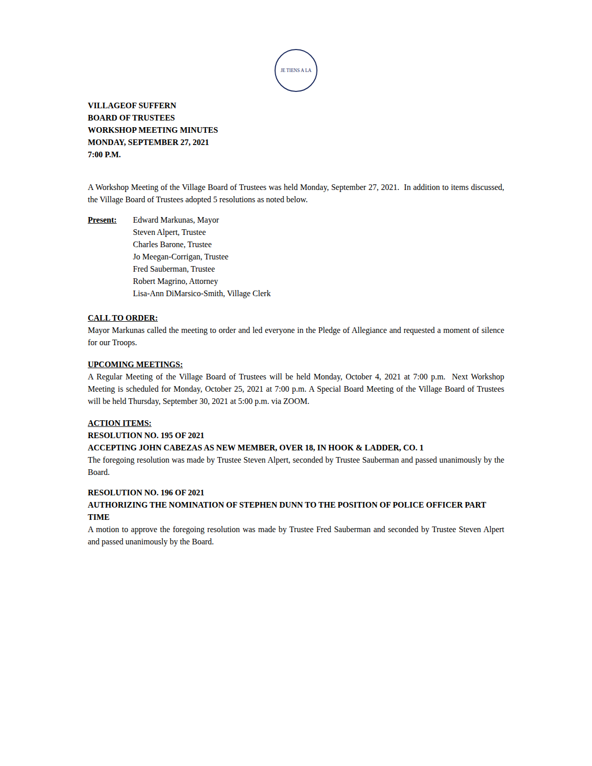JE TIENS A LA VERITE
VILLAGEOF SUFFERN
BOARD OF TRUSTEES
WORKSHOP MEETING MINUTES
MONDAY, SEPTEMBER 27, 2021
7:00 P.M.
A Workshop Meeting of the Village Board of Trustees was held Monday, September 27, 2021. In addition to items discussed, the Village Board of Trustees adopted 5 resolutions as noted below.
| Present: | Edward Markunas, Mayor |
| | Steven Alpert, Trustee |
| | Charles Barone, Trustee |
| | Jo Meegan-Corrigan, Trustee |
| | Fred Sauberman, Trustee |
| | Robert Magrino, Attorney |
| | Lisa-Ann DiMarsico-Smith, Village Clerk |
Call to Order:
Mayor Markunas called the meeting to order and led everyone in the Pledge of Allegiance and requested a moment of silence for our Troops.
Upcoming Meetings:
A Regular Meeting of the Village Board of Trustees will be held Monday, October 4, 2021 at 7:00 p.m. Next Workshop Meeting is scheduled for Monday, October 25, 2021 at 7:00 p.m. A Special Board Meeting of the Village Board of Trustees will be held Thursday, September 30, 2021 at 5:00 p.m. via ZOOM.
Action Items:
Resolution No. 195 of 2021
Accepting John Cabezas as New Member, Over 18, in Hook & Ladder, Co. 1
The foregoing resolution was made by Trustee Steven Alpert, seconded by Trustee Sauberman and passed unanimously by the Board.
Resolution No. 196 of 2021
Authorizing the Nomination of Stephen Dunn to the Position of Police Officer Part Time
A motion to approve the foregoing resolution was made by Trustee Fred Sauberman and seconded by Trustee Steven Alpert and passed unanimously by the Board.